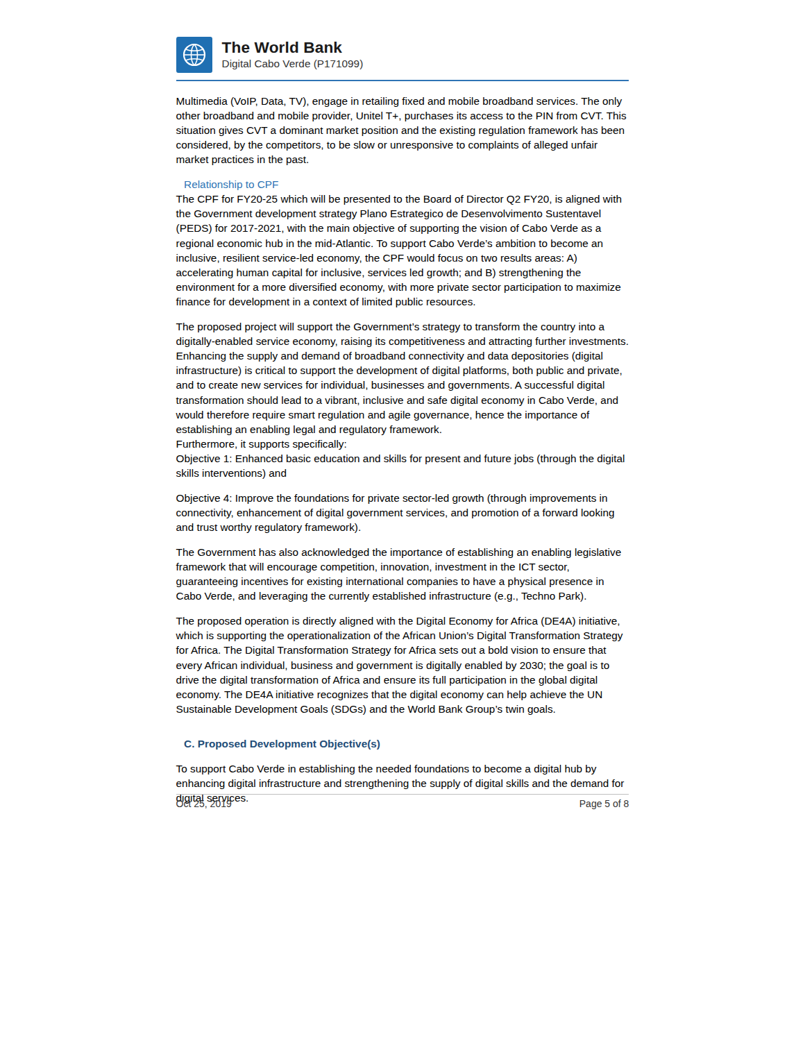The World Bank
Digital Cabo Verde (P171099)
Multimedia (VoIP, Data, TV), engage in retailing fixed and mobile broadband services. The only other broadband and mobile provider, Unitel T+, purchases its access to the PIN from CVT. This situation gives CVT a dominant market position and the existing regulation framework has been considered, by the competitors, to be slow or unresponsive to complaints of alleged unfair market practices in the past.
Relationship to CPF
The CPF for FY20-25 which will be presented to the Board of Director Q2 FY20, is aligned with the Government development strategy Plano Estrategico de Desenvolvimento Sustentavel (PEDS) for 2017-2021, with the main objective of supporting the vision of Cabo Verde as a regional economic hub in the mid-Atlantic. To support Cabo Verde’s ambition to become an inclusive, resilient service-led economy, the CPF would focus on two results areas: A) accelerating human capital for inclusive, services led growth; and B) strengthening the environment for a more diversified economy, with more private sector participation to maximize finance for development in a context of limited public resources.
The proposed project will support the Government’s strategy to transform the country into a digitally-enabled service economy, raising its competitiveness and attracting further investments. Enhancing the supply and demand of broadband connectivity and data depositories (digital infrastructure) is critical to support the development of digital platforms, both public and private, and to create new services for individual, businesses and governments. A successful digital transformation should lead to a vibrant, inclusive and safe digital economy in Cabo Verde, and would therefore require smart regulation and agile governance, hence the importance of establishing an enabling legal and regulatory framework.
Furthermore, it supports specifically:
Objective 1: Enhanced basic education and skills for present and future jobs (through the digital skills interventions) and
Objective 4: Improve the foundations for private sector-led growth (through improvements in connectivity, enhancement of digital government services, and promotion of a forward looking and trust worthy regulatory framework).
The Government has also acknowledged the importance of establishing an enabling legislative framework that will encourage competition, innovation, investment in the ICT sector, guaranteeing incentives for existing international companies to have a physical presence in Cabo Verde, and leveraging the currently established infrastructure (e.g., Techno Park).
The proposed operation is directly aligned with the Digital Economy for Africa (DE4A) initiative, which is supporting the operationalization of the African Union’s Digital Transformation Strategy for Africa. The Digital Transformation Strategy for Africa sets out a bold vision to ensure that every African individual, business and government is digitally enabled by 2030; the goal is to drive the digital transformation of Africa and ensure its full participation in the global digital economy. The DE4A initiative recognizes that the digital economy can help achieve the UN Sustainable Development Goals (SDGs) and the World Bank Group’s twin goals.
C. Proposed Development Objective(s)
To support Cabo Verde in establishing the needed foundations to become a digital hub by enhancing digital infrastructure and strengthening the supply of digital skills and the demand for digital services.
Oct 25, 2019 Page 5 of 8